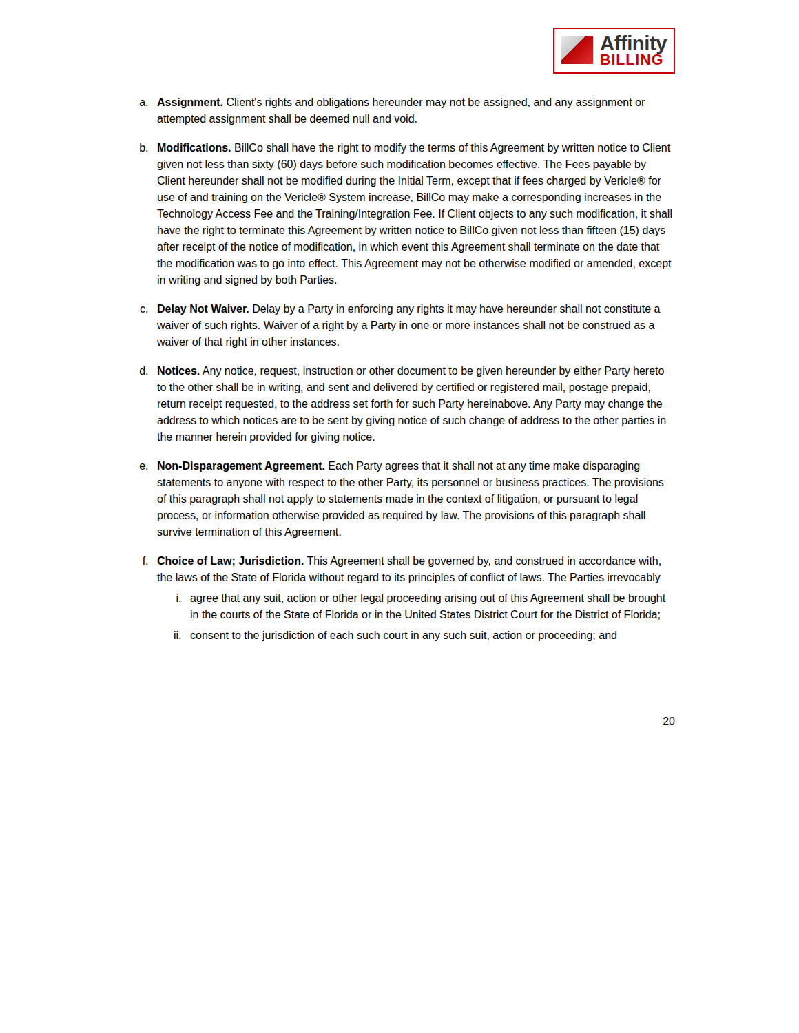Affinity
BILLING
Assignment. Client's rights and obligations hereunder may not be assigned, and any assignment or attempted assignment shall be deemed null and void.
Modifications. BillCo shall have the right to modify the terms of this Agreement by written notice to Client given not less than sixty (60) days before such modification becomes effective. The Fees payable by Client hereunder shall not be modified during the Initial Term, except that if fees charged by Vericle® for use of and training on the Vericle® System increase, BillCo may make a corresponding increases in the Technology Access Fee and the Training/Integration Fee. If Client objects to any such modification, it shall have the right to terminate this Agreement by written notice to BillCo given not less than fifteen (15) days after receipt of the notice of modification, in which event this Agreement shall terminate on the date that the modification was to go into effect. This Agreement may not be otherwise modified or amended, except in writing and signed by both Parties.
Delay Not Waiver. Delay by a Party in enforcing any rights it may have hereunder shall not constitute a waiver of such rights. Waiver of a right by a Party in one or more instances shall not be construed as a waiver of that right in other instances.
Notices. Any notice, request, instruction or other document to be given hereunder by either Party hereto to the other shall be in writing, and sent and delivered by certified or registered mail, postage prepaid, return receipt requested, to the address set forth for such Party hereinabove. Any Party may change the address to which notices are to be sent by giving notice of such change of address to the other parties in the manner herein provided for giving notice.
Non-Disparagement Agreement. Each Party agrees that it shall not at any time make disparaging statements to anyone with respect to the other Party, its personnel or business practices. The provisions of this paragraph shall not apply to statements made in the context of litigation, or pursuant to legal process, or information otherwise provided as required by law. The provisions of this paragraph shall survive termination of this Agreement.
Choice of Law; Jurisdiction. This Agreement shall be governed by, and construed in accordance with, the laws of the State of Florida without regard to its principles of conflict of laws. The Parties irrevocably
agree that any suit, action or other legal proceeding arising out of this Agreement shall be brought in the courts of the State of Florida or in the United States District Court for the District of Florida;
consent to the jurisdiction of each such court in any such suit, action or proceeding; and
20